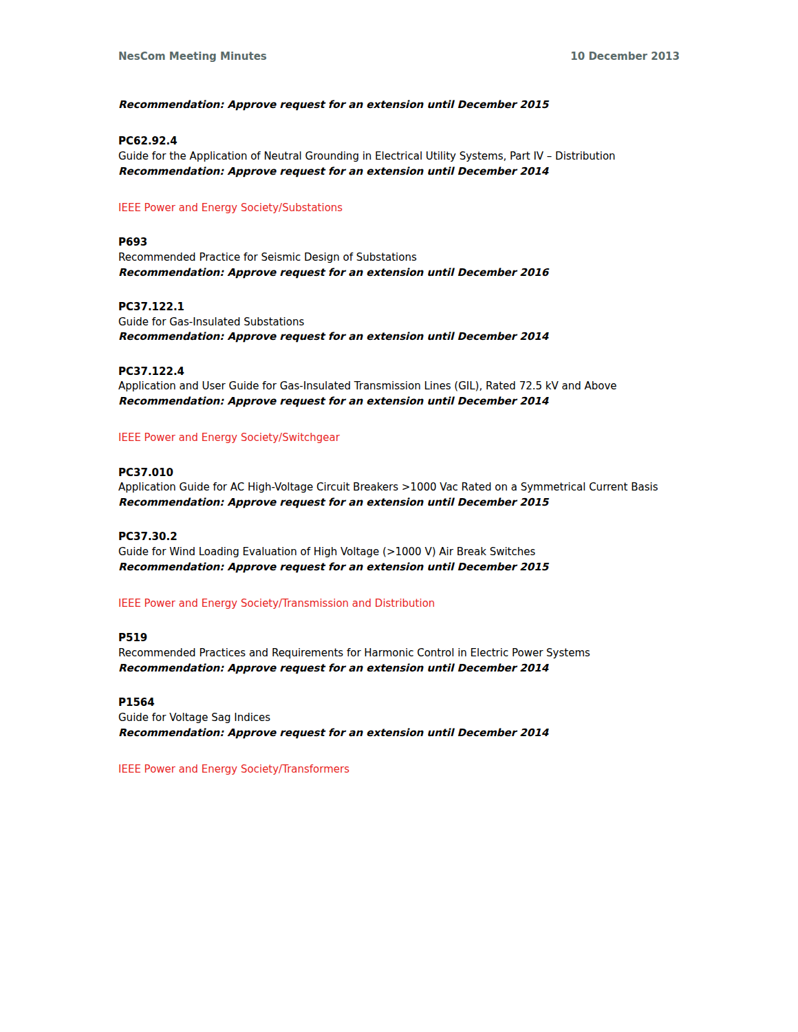NesCom Meeting Minutes 10 December 2013
Recommendation: Approve request for an extension until December 2015
PC62.92.4
Guide for the Application of Neutral Grounding in Electrical Utility Systems, Part IV – Distribution
Recommendation: Approve request for an extension until December 2014
IEEE Power and Energy Society/Substations
P693
Recommended Practice for Seismic Design of Substations
Recommendation: Approve request for an extension until December 2016
PC37.122.1
Guide for Gas-Insulated Substations
Recommendation: Approve request for an extension until December 2014
PC37.122.4
Application and User Guide for Gas-Insulated Transmission Lines (GIL), Rated 72.5 kV and Above
Recommendation: Approve request for an extension until December 2014
IEEE Power and Energy Society/Switchgear
PC37.010
Application Guide for AC High-Voltage Circuit Breakers >1000 Vac Rated on a Symmetrical Current Basis
Recommendation: Approve request for an extension until December 2015
PC37.30.2
Guide for Wind Loading Evaluation of High Voltage (>1000 V) Air Break Switches
Recommendation: Approve request for an extension until December 2015
IEEE Power and Energy Society/Transmission and Distribution
P519
Recommended Practices and Requirements for Harmonic Control in Electric Power Systems
Recommendation: Approve request for an extension until December 2014
P1564
Guide for Voltage Sag Indices
Recommendation: Approve request for an extension until December 2014
IEEE Power and Energy Society/Transformers